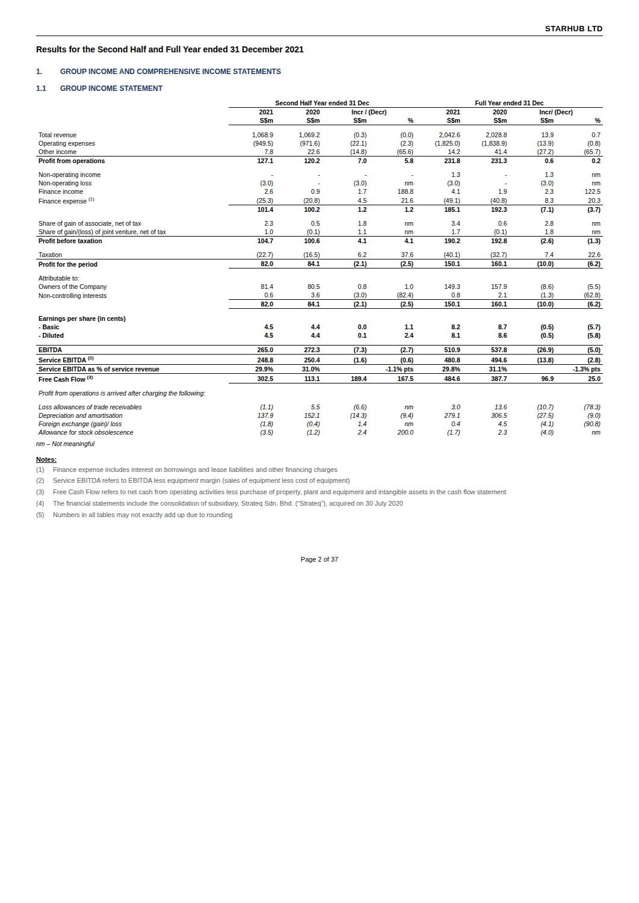STARHUB LTD
Results for the Second Half and Full Year ended 31 December 2021
1. GROUP INCOME AND COMPREHENSIVE INCOME STATEMENTS
1.1 GROUP INCOME STATEMENT
| | Second Half Year ended 31 Dec | Full Year ended 31 Dec |
| --- | --- | --- |
| | 2021 | 2020 | Incr / (Decr) | 2021 | 2020 | Incr/ (Decr) |
| | S$m | S$m | S$m | % | S$m | S$m | S$m | % |
| Total revenue | 1,068.9 | 1,069.2 | (0.3) | (0.0) | 2,042.6 | 2,028.8 | 13.9 | 0.7 |
| Operating expenses | (949.5) | (971.6) | (22.1) | (2.3) | (1,825.0) | (1,838.9) | (13.9) | (0.8) |
| Other income | 7.8 | 22.6 | (14.8) | (65.6) | 14.2 | 41.4 | (27.2) | (65.7) |
| Profit from operations | 127.1 | 120.2 | 7.0 | 5.8 | 231.8 | 231.3 | 0.6 | 0.2 |
| Non-operating income | - | - | - | - | 1.3 | - | 1.3 | nm |
| Non-operating loss | (3.0) | - | (3.0) | nm | (3.0) | - | (3.0) | nm |
| Finance income | 2.6 | 0.9 | 1.7 | 188.8 | 4.1 | 1.9 | 2.3 | 122.5 |
| Finance expense (1) | (25.3) | (20.8) | 4.5 | 21.6 | (49.1) | (40.8) | 8.3 | 20.3 |
| | 101.4 | 100.2 | 1.2 | 1.2 | 185.1 | 192.3 | (7.1) | (3.7) |
| Share of gain of associate, net of tax | 2.3 | 0.5 | 1.8 | nm | 3.4 | 0.6 | 2.8 | nm |
| Share of gain/(loss) of joint venture, net of tax | 1.0 | (0.1) | 1.1 | nm | 1.7 | (0.1) | 1.8 | nm |
| Profit before taxation | 104.7 | 100.6 | 4.1 | 4.1 | 190.2 | 192.8 | (2.6) | (1.3) |
| Taxation | (22.7) | (16.5) | 6.2 | 37.6 | (40.1) | (32.7) | 7.4 | 22.6 |
| Profit for the period | 82.0 | 84.1 | (2.1) | (2.5) | 150.1 | 160.1 | (10.0) | (6.2) |
| Attributable to: | |
| Owners of the Company | 81.4 | 80.5 | 0.8 | 1.0 | 149.3 | 157.9 | (8.6) | (5.5) |
| Non-controlling interests | 0.6 | 3.6 | (3.0) | (82.4) | 0.8 | 2.1 | (1.3) | (62.8) |
| | 82.0 | 84.1 | (2.1) | (2.5) | 150.1 | 160.1 | (10.0) | (6.2) |
| Earnings per share (in cents) | |
| - Basic | 4.5 | 4.4 | 0.0 | 1.1 | 8.2 | 8.7 | (0.5) | (5.7) |
| - Diluted | 4.5 | 4.4 | 0.1 | 2.4 | 8.1 | 8.6 | (0.5) | (5.8) |
| EBITDA | 265.0 | 272.3 | (7.3) | (2.7) | 510.9 | 537.8 | (26.9) | (5.0) |
| Service EBITDA (2) | 248.8 | 250.4 | (1.6) | (0.6) | 480.8 | 494.6 | (13.8) | (2.8) |
| Service EBITDA as % of service revenue | 29.9% | 31.0% | -1.1% pts | 29.8% | 31.1% | -1.3% pts |
| Free Cash Flow (3) | 302.5 | 113.1 | 189.4 | 167.5 | 484.6 | 387.7 | 96.9 | 25.0 |
| Profit from operations is arrived after charging the following: | |
| Loss allowances of trade receivables | (1.1) | 5.5 | (6.6) | nm | 3.0 | 13.6 | (10.7) | (78.3) |
| Depreciation and amortisation | 137.9 | 152.1 | (14.3) | (9.4) | 279.1 | 306.5 | (27.5) | (9.0) |
| Foreign exchange (gain)/ loss | (1.8) | (0.4) | 1.4 | nm | 0.4 | 4.5 | (4.1) | (90.8) |
| Allowance for stock obsolescence | (3.5) | (1.2) | 2.4 | 200.0 | (1.7) | 2.3 | (4.0) | nm |
nm – Not meaningful
Notes:
Finance expense includes interest on borrowings and lease liabilities and other financing charges
Service EBITDA refers to EBITDA less equipment margin (sales of equipment less cost of equipment)
Free Cash Flow refers to net cash from operating activities less purchase of property, plant and equipment and intangible assets in the cash flow statement
The financial statements include the consolidation of subsidiary, Strateq Sdn. Bhd. (“Strateq”), acquired on 30 July 2020
Numbers in all tables may not exactly add up due to rounding
Page 2 of 37